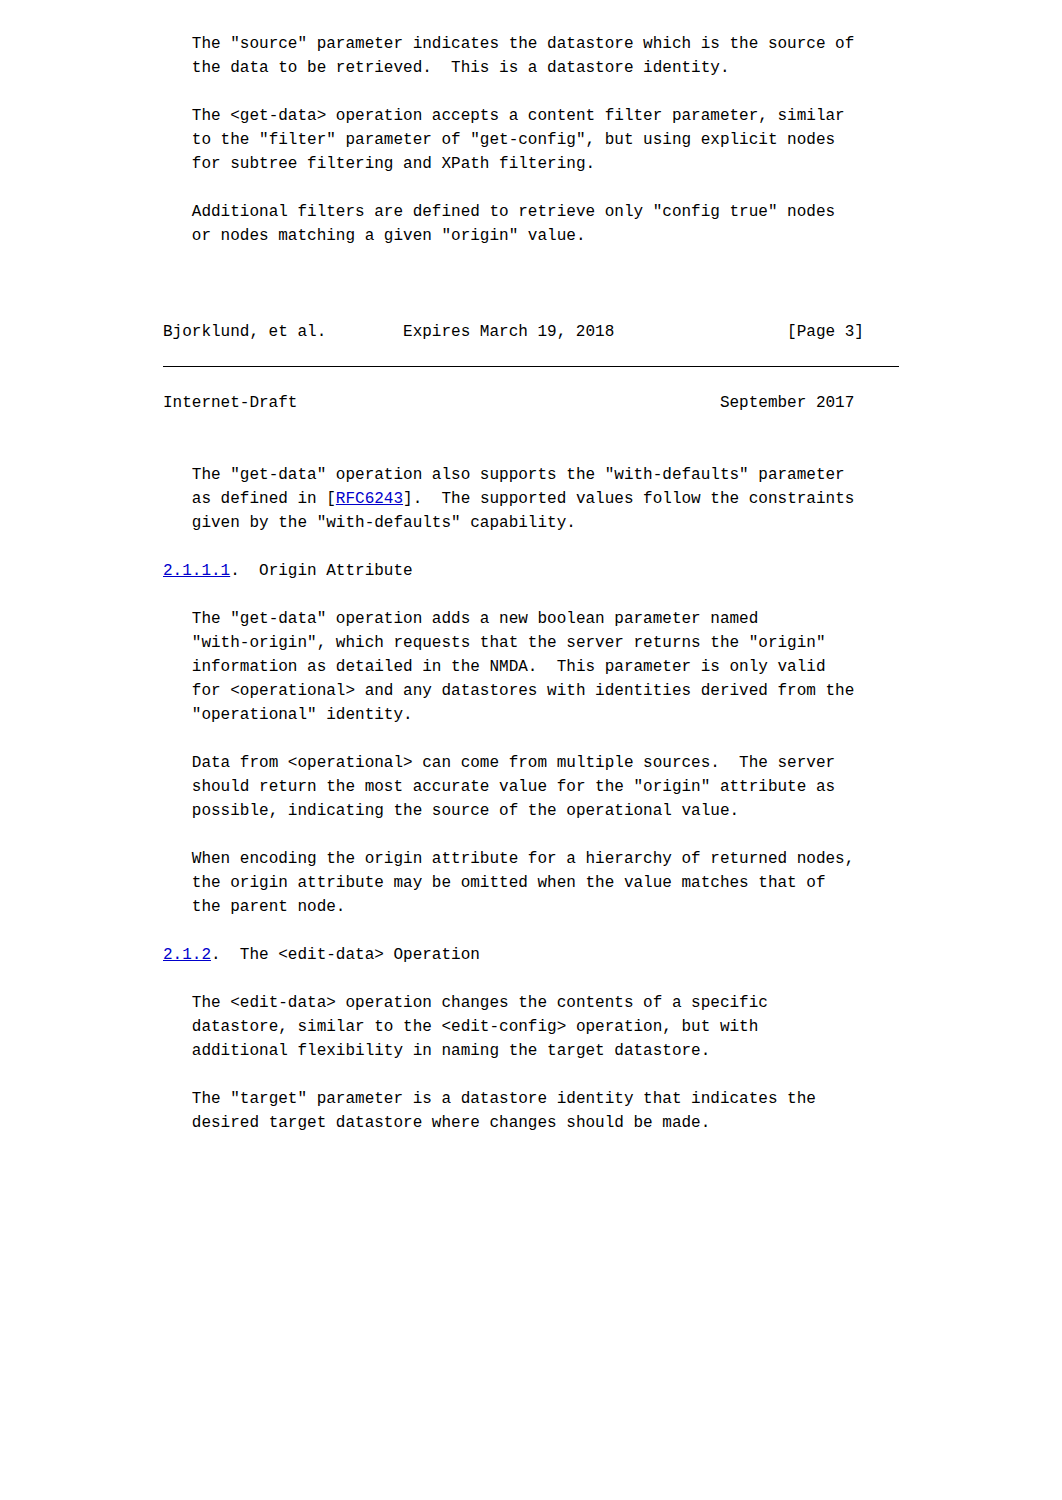The "source" parameter indicates the datastore which is the source of
   the data to be retrieved.  This is a datastore identity.

   The <get-data> operation accepts a content filter parameter, similar
   to the "filter" parameter of "get-config", but using explicit nodes
   for subtree filtering and XPath filtering.

   Additional filters are defined to retrieve only "config true" nodes
   or nodes matching a given "origin" value.
Bjorklund, et al.        Expires March 19, 2018                  [Page 3]
Internet-Draft                                            September 2017


   The "get-data" operation also supports the "with-defaults" parameter
   as defined in [RFC6243].  The supported values follow the constraints
   given by the "with-defaults" capability.

2.1.1.1.  Origin Attribute

   The "get-data" operation adds a new boolean parameter named
   "with-origin", which requests that the server returns the "origin"
   information as detailed in the NMDA.  This parameter is only valid
   for <operational> and any datastores with identities derived from the
   "operational" identity.

   Data from <operational> can come from multiple sources.  The server
   should return the most accurate value for the "origin" attribute as
   possible, indicating the source of the operational value.

   When encoding the origin attribute for a hierarchy of returned nodes,
   the origin attribute may be omitted when the value matches that of
   the parent node.

2.1.2.  The <edit-data> Operation

   The <edit-data> operation changes the contents of a specific
   datastore, similar to the <edit-config> operation, but with
   additional flexibility in naming the target datastore.

   The "target" parameter is a datastore identity that indicates the
   desired target datastore where changes should be made.